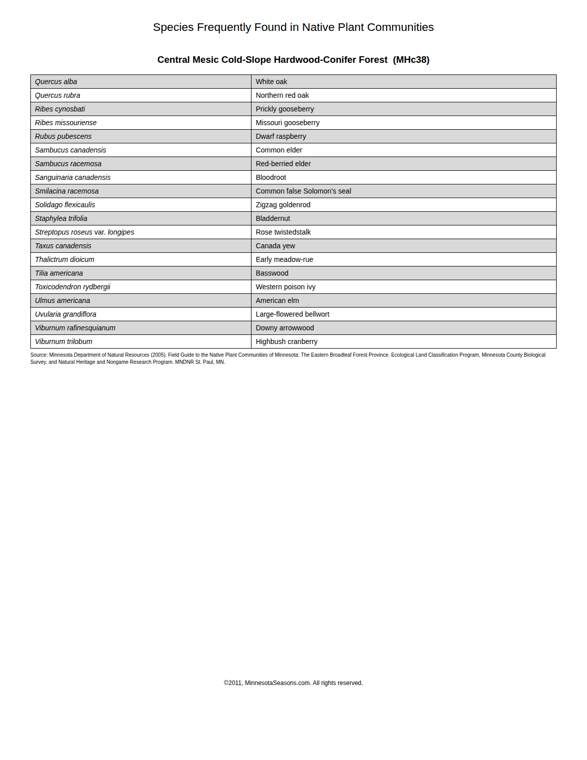Species Frequently Found in Native Plant Communities
Central Mesic Cold-Slope Hardwood-Conifer Forest (MHc38)
| Quercus alba | White oak |
| Quercus rubra | Northern red oak |
| Ribes cynosbati | Prickly gooseberry |
| Ribes missouriense | Missouri gooseberry |
| Rubus pubescens | Dwarf raspberry |
| Sambucus canadensis | Common elder |
| Sambucus racemosa | Red-berried elder |
| Sanguinaria canadensis | Bloodroot |
| Smilacina racemosa | Common false Solomon's seal |
| Solidago flexicaulis | Zigzag goldenrod |
| Staphylea trifolia | Bladdernut |
| Streptopus roseus var. longipes | Rose twistedstalk |
| Taxus canadensis | Canada yew |
| Thalictrum dioicum | Early meadow-rue |
| Tilia americana | Basswood |
| Toxicodendron rydbergii | Western poison ivy |
| Ulmus americana | American elm |
| Uvularia grandiflora | Large-flowered bellwort |
| Viburnum rafinesquianum | Downy arrowwood |
| Viburnum trilobum | Highbush cranberry |
Source: Minnesota Department of Natural Resources (2005). Field Guide to the Native Plant Communities of Minnesota: The Eastern Broadleaf Forest Province. Ecological Land Classification Program, Minnesota County Biological Survey, and Natural Heritage and Nongame Research Program. MNDNR St. Paul, MN.
©2011, MinnesotaSeasons.com. All rights reserved.